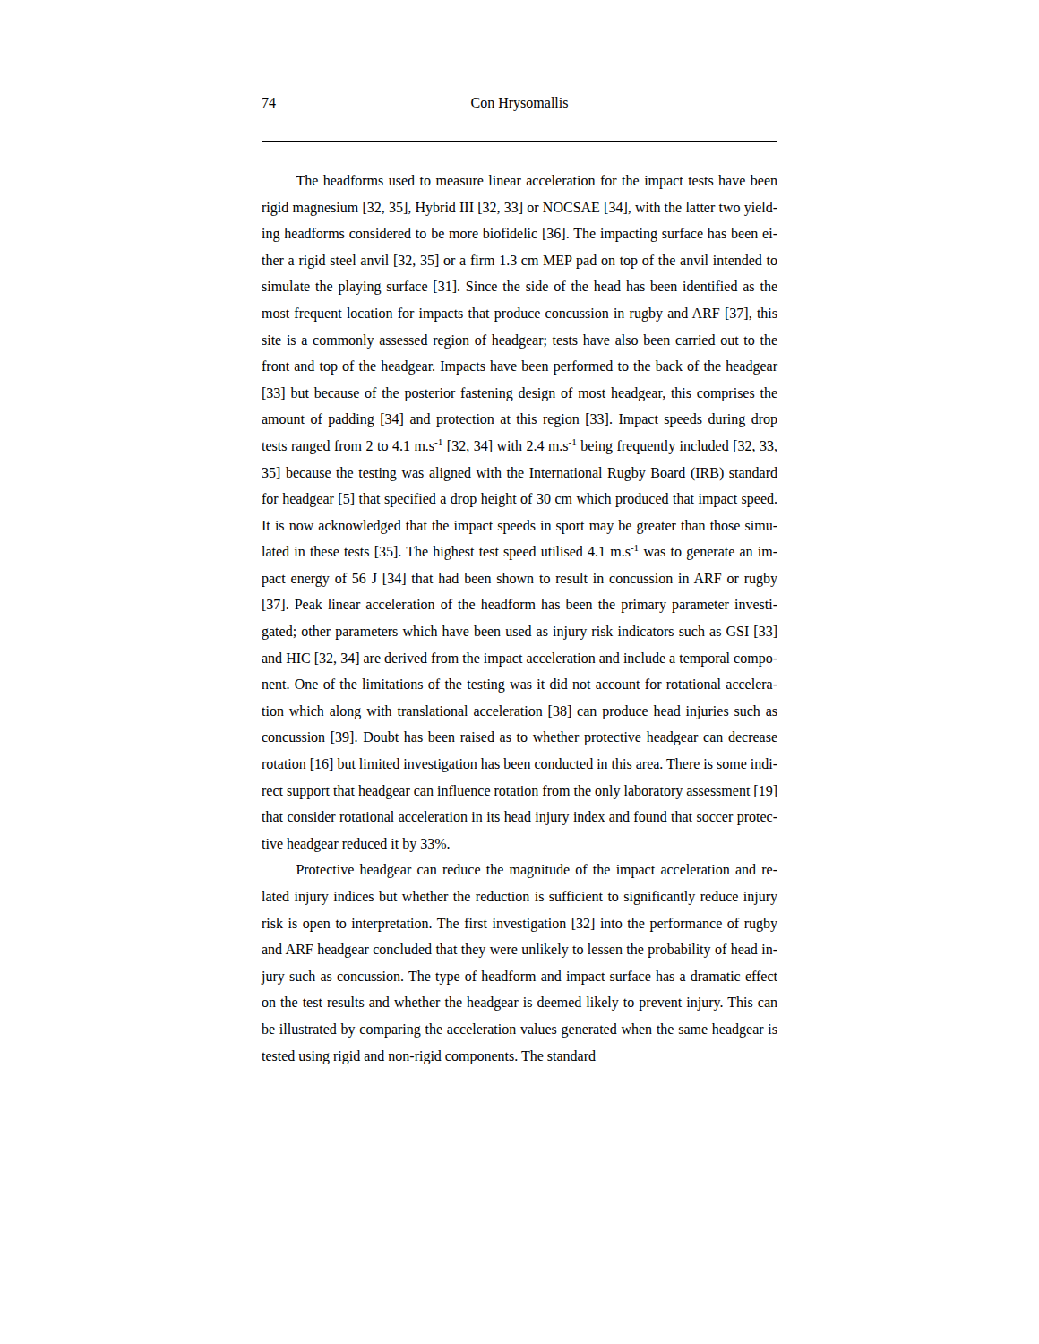74
Con Hrysomallis
The headforms used to measure linear acceleration for the impact tests have been rigid magnesium [32, 35], Hybrid III [32, 33] or NOCSAE [34], with the latter two yielding headforms considered to be more biofidelic [36]. The impacting surface has been either a rigid steel anvil [32, 35] or a firm 1.3 cm MEP pad on top of the anvil intended to simulate the playing surface [31]. Since the side of the head has been identified as the most frequent location for impacts that produce concussion in rugby and ARF [37], this site is a commonly assessed region of headgear; tests have also been carried out to the front and top of the headgear. Impacts have been performed to the back of the headgear [33] but because of the posterior fastening design of most headgear, this comprises the amount of padding [34] and protection at this region [33]. Impact speeds during drop tests ranged from 2 to 4.1 m.s-1 [32, 34] with 2.4 m.s-1 being frequently included [32, 33, 35] because the testing was aligned with the International Rugby Board (IRB) standard for headgear [5] that specified a drop height of 30 cm which produced that impact speed. It is now acknowledged that the impact speeds in sport may be greater than those simulated in these tests [35]. The highest test speed utilised 4.1 m.s-1 was to generate an impact energy of 56 J [34] that had been shown to result in concussion in ARF or rugby [37]. Peak linear acceleration of the headform has been the primary parameter investigated; other parameters which have been used as injury risk indicators such as GSI [33] and HIC [32, 34] are derived from the impact acceleration and include a temporal component. One of the limitations of the testing was it did not account for rotational acceleration which along with translational acceleration [38] can produce head injuries such as concussion [39]. Doubt has been raised as to whether protective headgear can decrease rotation [16] but limited investigation has been conducted in this area. There is some indirect support that headgear can influence rotation from the only laboratory assessment [19] that consider rotational acceleration in its head injury index and found that soccer protective headgear reduced it by 33%.
Protective headgear can reduce the magnitude of the impact acceleration and related injury indices but whether the reduction is sufficient to significantly reduce injury risk is open to interpretation. The first investigation [32] into the performance of rugby and ARF headgear concluded that they were unlikely to lessen the probability of head injury such as concussion. The type of headform and impact surface has a dramatic effect on the test results and whether the headgear is deemed likely to prevent injury. This can be illustrated by comparing the acceleration values generated when the same headgear is tested using rigid and non-rigid components. The standard